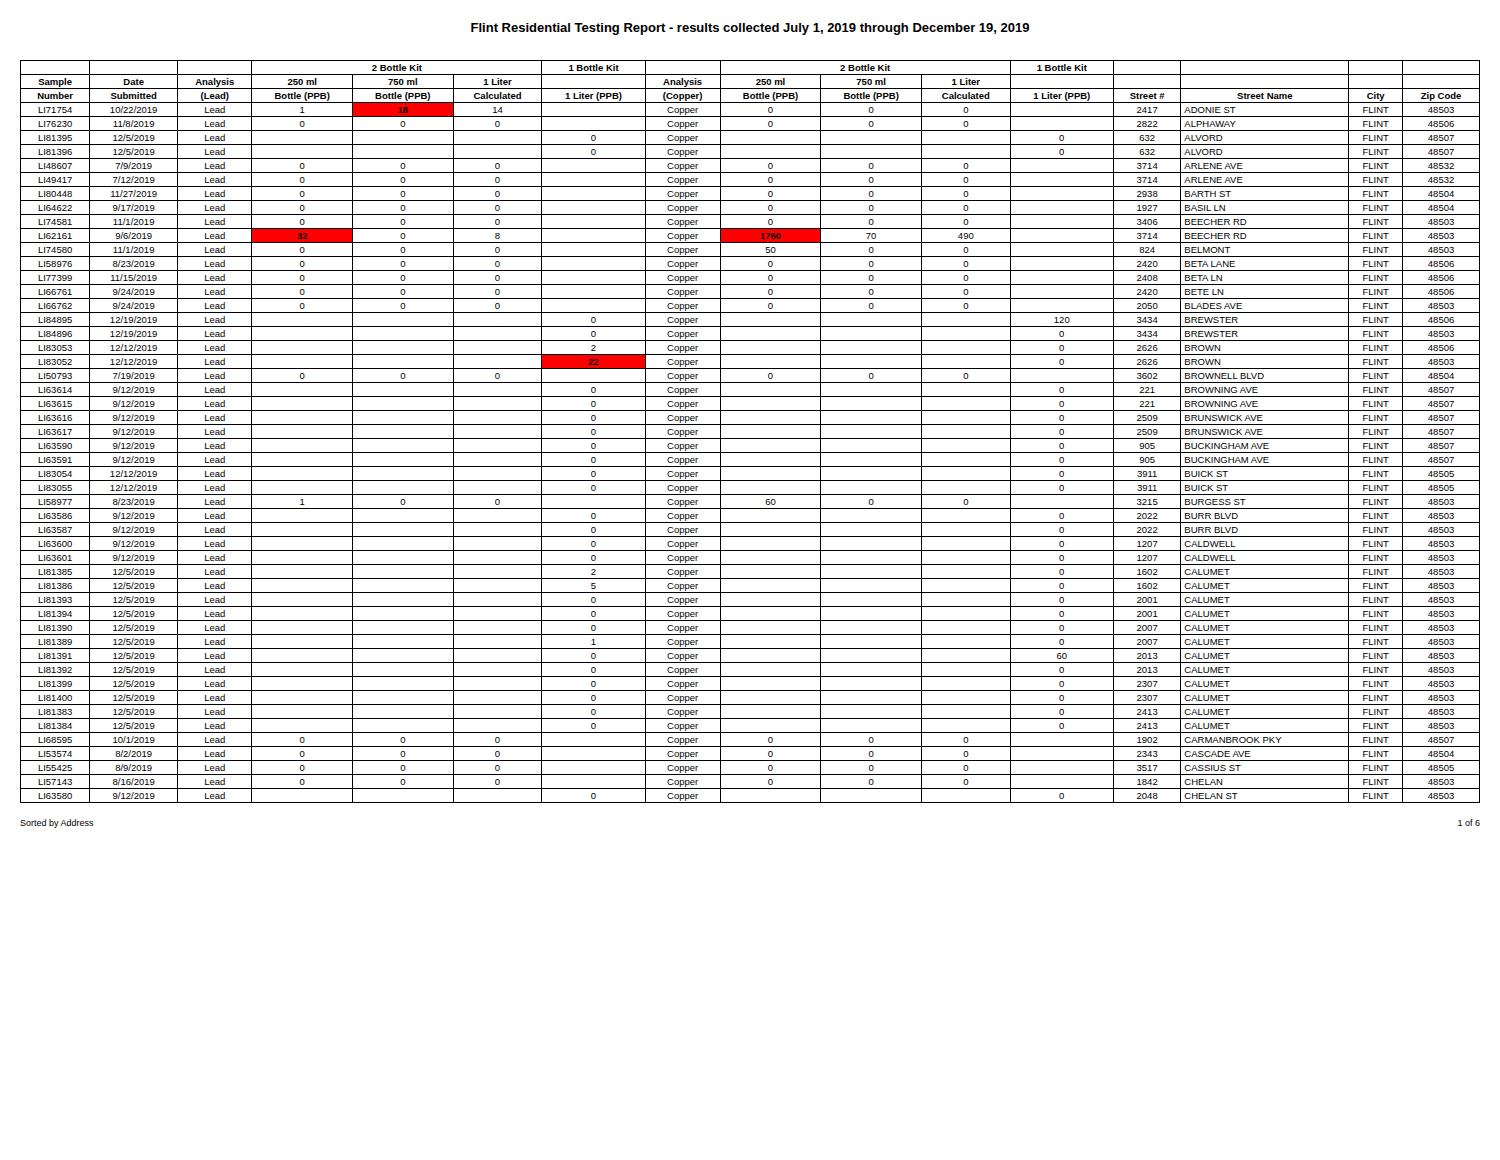Flint Residential Testing Report - results collected July 1, 2019 through December 19, 2019
| | | | 2 Bottle Kit | 1 Bottle Kit | | 2 Bottle Kit | 1 Bottle Kit | | | | |
| --- | --- | --- | --- | --- | --- | --- | --- | --- | --- | --- | --- |
| Sample | Date | Analysis | 250 ml | 750 ml | 1 Liter | | Analysis | 250 ml | 750 ml | 1 Liter | | | | | |
| Number | Submitted | (Lead) | Bottle (PPB) | Bottle (PPB) | Calculated | 1 Liter (PPB) | (Copper) | Bottle (PPB) | Bottle (PPB) | Calculated | 1 Liter (PPB) | Street # | Street Name | City | Zip Code |
| LI71754 | 10/22/2019 | Lead | 1 | 18 | 14 | | Copper | 0 | 0 | 0 | | 2417 | ADONIE ST | FLINT | 48503 |
| LI76230 | 11/8/2019 | Lead | 0 | 0 | 0 | | Copper | 0 | 0 | 0 | | 2822 | ALPHAWAY | FLINT | 48506 |
| LI81395 | 12/5/2019 | Lead | | | | 0 | Copper | | | | 0 | 632 | ALVORD | FLINT | 48507 |
| LI81396 | 12/5/2019 | Lead | | | | 0 | Copper | | | | 0 | 632 | ALVORD | FLINT | 48507 |
| LI48607 | 7/9/2019 | Lead | 0 | 0 | 0 | | Copper | 0 | 0 | 0 | | 3714 | ARLENE AVE | FLINT | 48532 |
| LI49417 | 7/12/2019 | Lead | 0 | 0 | 0 | | Copper | 0 | 0 | 0 | | 3714 | ARLENE AVE | FLINT | 48532 |
| LI80448 | 11/27/2019 | Lead | 0 | 0 | 0 | | Copper | 0 | 0 | 0 | | 2938 | BARTH ST | FLINT | 48504 |
| LI64622 | 9/17/2019 | Lead | 0 | 0 | 0 | | Copper | 0 | 0 | 0 | | 1927 | BASIL LN | FLINT | 48504 |
| LI74581 | 11/1/2019 | Lead | 0 | 0 | 0 | | Copper | 0 | 0 | 0 | | 3406 | BEECHER RD | FLINT | 48503 |
| LI62161 | 9/6/2019 | Lead | 32 | 0 | 8 | | Copper | 1760 | 70 | 490 | | 3714 | BEECHER RD | FLINT | 48503 |
| LI74580 | 11/1/2019 | Lead | 0 | 0 | 0 | | Copper | 50 | 0 | 0 | | 824 | BELMONT | FLINT | 48503 |
| LI58976 | 8/23/2019 | Lead | 0 | 0 | 0 | | Copper | 0 | 0 | 0 | | 2420 | BETA LANE | FLINT | 48506 |
| LI77399 | 11/15/2019 | Lead | 0 | 0 | 0 | | Copper | 0 | 0 | 0 | | 2408 | BETA LN | FLINT | 48506 |
| LI66761 | 9/24/2019 | Lead | 0 | 0 | 0 | | Copper | 0 | 0 | 0 | | 2420 | BETE LN | FLINT | 48506 |
| LI66762 | 9/24/2019 | Lead | 0 | 0 | 0 | | Copper | 0 | 0 | 0 | | 2050 | BLADES AVE | FLINT | 48503 |
| LI84895 | 12/19/2019 | Lead | | | | 0 | Copper | | | | 120 | 3434 | BREWSTER | FLINT | 48506 |
| LI84896 | 12/19/2019 | Lead | | | | 0 | Copper | | | | 0 | 3434 | BREWSTER | FLINT | 48503 |
| LI83053 | 12/12/2019 | Lead | | | | 2 | Copper | | | | 0 | 2626 | BROWN | FLINT | 48506 |
| LI83052 | 12/12/2019 | Lead | | | | 22 | Copper | | | | 0 | 2626 | BROWN | FLINT | 48503 |
| LI50793 | 7/19/2019 | Lead | 0 | 0 | 0 | | Copper | 0 | 0 | 0 | | 3602 | BROWNELL BLVD | FLINT | 48504 |
| LI63614 | 9/12/2019 | Lead | | | | 0 | Copper | | | | 0 | 221 | BROWNING AVE | FLINT | 48507 |
| LI63615 | 9/12/2019 | Lead | | | | 0 | Copper | | | | 0 | 221 | BROWNING AVE | FLINT | 48507 |
| LI63616 | 9/12/2019 | Lead | | | | 0 | Copper | | | | 0 | 2509 | BRUNSWICK AVE | FLINT | 48507 |
| LI63617 | 9/12/2019 | Lead | | | | 0 | Copper | | | | 0 | 2509 | BRUNSWICK AVE | FLINT | 48507 |
| LI63590 | 9/12/2019 | Lead | | | | 0 | Copper | | | | 0 | 905 | BUCKINGHAM AVE | FLINT | 48507 |
| LI63591 | 9/12/2019 | Lead | | | | 0 | Copper | | | | 0 | 905 | BUCKINGHAM AVE | FLINT | 48507 |
| LI83054 | 12/12/2019 | Lead | | | | 0 | Copper | | | | 0 | 3911 | BUICK ST | FLINT | 48505 |
| LI83055 | 12/12/2019 | Lead | | | | 0 | Copper | | | | 0 | 3911 | BUICK ST | FLINT | 48505 |
| LI58977 | 8/23/2019 | Lead | 1 | 0 | 0 | | Copper | 60 | 0 | 0 | | 3215 | BURGESS ST | FLINT | 48503 |
| LI63586 | 9/12/2019 | Lead | | | | 0 | Copper | | | | 0 | 2022 | BURR BLVD | FLINT | 48503 |
| LI63587 | 9/12/2019 | Lead | | | | 0 | Copper | | | | 0 | 2022 | BURR BLVD | FLINT | 48503 |
| LI63600 | 9/12/2019 | Lead | | | | 0 | Copper | | | | 0 | 1207 | CALDWELL | FLINT | 48503 |
| LI63601 | 9/12/2019 | Lead | | | | 0 | Copper | | | | 0 | 1207 | CALDWELL | FLINT | 48503 |
| LI81385 | 12/5/2019 | Lead | | | | 2 | Copper | | | | 0 | 1602 | CALUMET | FLINT | 48503 |
| LI81386 | 12/5/2019 | Lead | | | | 5 | Copper | | | | 0 | 1602 | CALUMET | FLINT | 48503 |
| LI81393 | 12/5/2019 | Lead | | | | 0 | Copper | | | | 0 | 2001 | CALUMET | FLINT | 48503 |
| LI81394 | 12/5/2019 | Lead | | | | 0 | Copper | | | | 0 | 2001 | CALUMET | FLINT | 48503 |
| LI81390 | 12/5/2019 | Lead | | | | 0 | Copper | | | | 0 | 2007 | CALUMET | FLINT | 48503 |
| LI81389 | 12/5/2019 | Lead | | | | 1 | Copper | | | | 0 | 2007 | CALUMET | FLINT | 48503 |
| LI81391 | 12/5/2019 | Lead | | | | 0 | Copper | | | | 60 | 2013 | CALUMET | FLINT | 48503 |
| LI81392 | 12/5/2019 | Lead | | | | 0 | Copper | | | | 0 | 2013 | CALUMET | FLINT | 48503 |
| LI81399 | 12/5/2019 | Lead | | | | 0 | Copper | | | | 0 | 2307 | CALUMET | FLINT | 48503 |
| LI81400 | 12/5/2019 | Lead | | | | 0 | Copper | | | | 0 | 2307 | CALUMET | FLINT | 48503 |
| LI81383 | 12/5/2019 | Lead | | | | 0 | Copper | | | | 0 | 2413 | CALUMET | FLINT | 48503 |
| LI81384 | 12/5/2019 | Lead | | | | 0 | Copper | | | | 0 | 2413 | CALUMET | FLINT | 48503 |
| LI68595 | 10/1/2019 | Lead | 0 | 0 | 0 | | Copper | 0 | 0 | 0 | | 1902 | CARMANBROOK PKY | FLINT | 48507 |
| LI53574 | 8/2/2019 | Lead | 0 | 0 | 0 | | Copper | 0 | 0 | 0 | | 2343 | CASCADE AVE | FLINT | 48504 |
| LI55425 | 8/9/2019 | Lead | 0 | 0 | 0 | | Copper | 0 | 0 | 0 | | 3517 | CASSIUS ST | FLINT | 48505 |
| LI57143 | 8/16/2019 | Lead | 0 | 0 | 0 | | Copper | 0 | 0 | 0 | | 1842 | CHELAN | FLINT | 48503 |
| LI63580 | 9/12/2019 | Lead | | | | 0 | Copper | | | | 0 | 2048 | CHELAN ST | FLINT | 48503 |
Sorted by Address 1 of 6